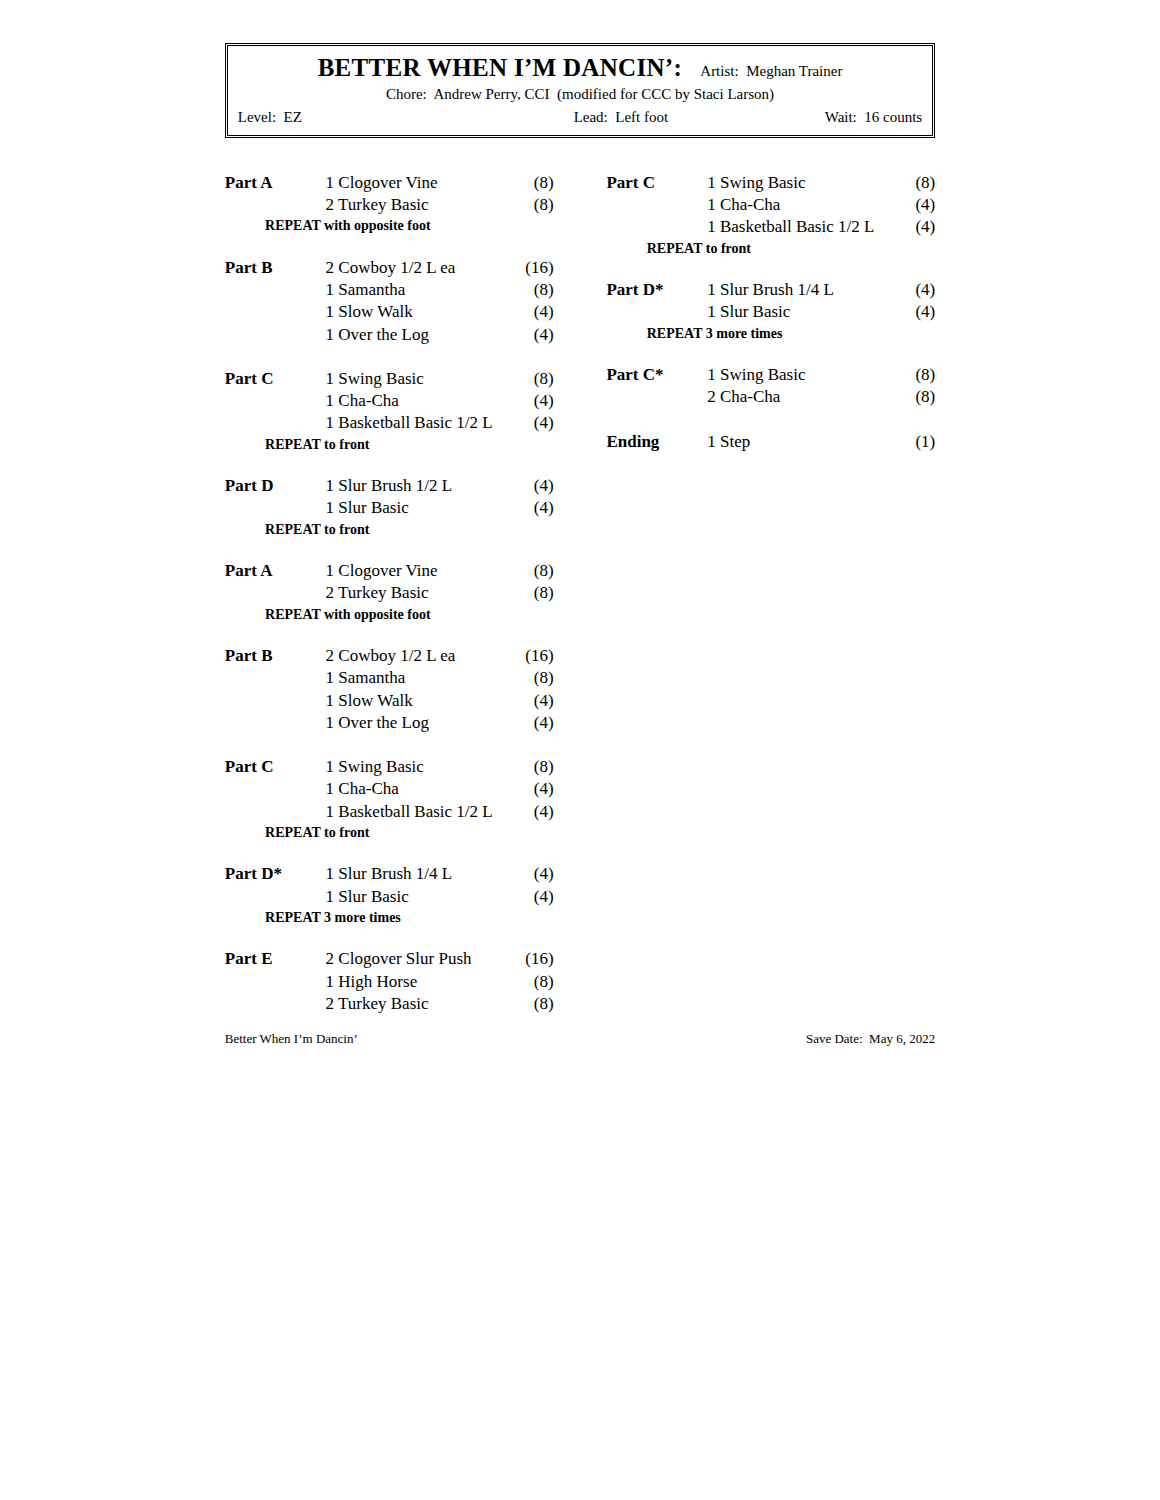BETTER WHEN I’M DANCIN’: Artist: Meghan Trainer
Chore: Andrew Perry, CCI (modified for CCC by Staci Larson)
Level: EZ Lead: Left foot Wait: 16 counts
| Part A | 1 Clogover Vine | (8) |
| | 2 Turkey Basic | (8) |
REPEAT with opposite foot
| Part B | 2 Cowboy 1/2 L ea | (16) |
| | 1 Samantha | (8) |
| | 1 Slow Walk | (4) |
| | 1 Over the Log | (4) |
| Part C | 1 Swing Basic | (8) |
| | 1 Cha-Cha | (4) |
| | 1 Basketball Basic 1/2 L | (4) |
REPEAT to front
| Part D | 1 Slur Brush 1/2 L | (4) |
| | 1 Slur Basic | (4) |
REPEAT to front
| Part A | 1 Clogover Vine | (8) |
| | 2 Turkey Basic | (8) |
REPEAT with opposite foot
| Part B | 2 Cowboy 1/2 L ea | (16) |
| | 1 Samantha | (8) |
| | 1 Slow Walk | (4) |
| | 1 Over the Log | (4) |
| Part C | 1 Swing Basic | (8) |
| | 1 Cha-Cha | (4) |
| | 1 Basketball Basic 1/2 L | (4) |
REPEAT to front
| Part D* | 1 Slur Brush 1/4 L | (4) |
| | 1 Slur Basic | (4) |
REPEAT 3 more times
| Part E | 2 Clogover Slur Push | (16) |
| | 1 High Horse | (8) |
| | 2 Turkey Basic | (8) |
| Part C | 1 Swing Basic | (8) |
| | 1 Cha-Cha | (4) |
| | 1 Basketball Basic 1/2 L | (4) |
REPEAT to front
| Part D* | 1 Slur Brush 1/4 L | (4) |
| | 1 Slur Basic | (4) |
REPEAT 3 more times
| Part C* | 1 Swing Basic | (8) |
| | 2 Cha-Cha | (8) |
| Ending | 1 Step | (1) |
Better When I’m Dancin’ Save Date: May 6, 2022